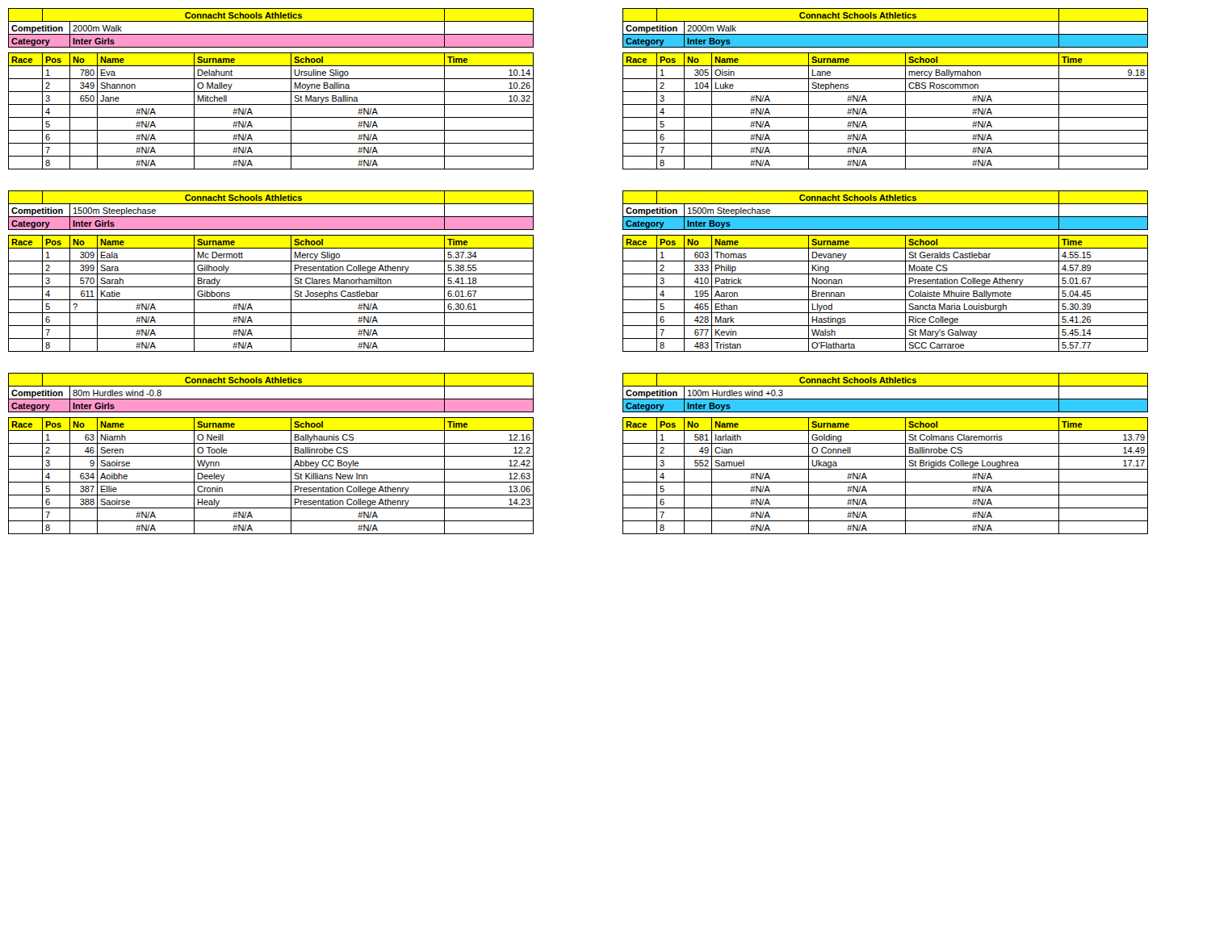| | Connacht Schools Athletics | |
| Competition | 2000m Walk | |
| Category | Inter Girls | |
| Race | Pos | No | Name | Surname | School | Time |
| | 1 | 780 | Eva | Delahunt | Ursuline Sligo | 10.14 |
| | 2 | 349 | Shannon | O Malley | Moyne Ballina | 10.26 |
| | 3 | 650 | Jane | Mitchell | St Marys Ballina | 10.32 |
| | 4 | | #N/A | #N/A | #N/A | |
| | 5 | | #N/A | #N/A | #N/A | |
| | 6 | | #N/A | #N/A | #N/A | |
| | 7 | | #N/A | #N/A | #N/A | |
| | 8 | | #N/A | #N/A | #N/A | |
| | Connacht Schools Athletics | |
| Competition | 2000m Walk | |
| Category | Inter Boys | |
| Race | Pos | No | Name | Surname | School | Time |
| | 1 | 305 | Oisin | Lane | mercy Ballymahon | 9.18 |
| | 2 | 104 | Luke | Stephens | CBS Roscommon | |
| | 3 | | #N/A | #N/A | #N/A | |
| | 4 | | #N/A | #N/A | #N/A | |
| | 5 | | #N/A | #N/A | #N/A | |
| | 6 | | #N/A | #N/A | #N/A | |
| | 7 | | #N/A | #N/A | #N/A | |
| | 8 | | #N/A | #N/A | #N/A | |
| | Connacht Schools Athletics | |
| Competition | 1500m Steeplechase | |
| Category | Inter Girls | |
| Race | Pos | No | Name | Surname | School | Time |
| | 1 | 309 | Eala | Mc Dermott | Mercy Sligo | 5.37.34 |
| | 2 | 399 | Sara | Gilhooly | Presentation College Athenry | 5.38.55 |
| | 3 | 570 | Sarah | Brady | St Clares Manorhamilton | 5.41.18 |
| | 4 | 611 | Katie | Gibbons | St Josephs Castlebar | 6.01.67 |
| | 5 | ? | #N/A | #N/A | #N/A | 6.30.61 |
| | 6 | | #N/A | #N/A | #N/A | |
| | 7 | | #N/A | #N/A | #N/A | |
| | 8 | | #N/A | #N/A | #N/A | |
| | Connacht Schools Athletics | |
| Competition | 1500m Steeplechase | |
| Category | Inter Boys | |
| Race | Pos | No | Name | Surname | School | Time |
| | 1 | 603 | Thomas | Devaney | St Geralds Castlebar | 4.55.15 |
| | 2 | 333 | Philip | King | Moate CS | 4.57.89 |
| | 3 | 410 | Patrick | Noonan | Presentation College Athenry | 5.01.67 |
| | 4 | 195 | Aaron | Brennan | Colaiste Mhuire Ballymote | 5.04.45 |
| | 5 | 465 | Ethan | Llyod | Sancta Maria Louisburgh | 5.30.39 |
| | 6 | 428 | Mark | Hastings | Rice College | 5.41.26 |
| | 7 | 677 | Kevin | Walsh | St Mary's Galway | 5.45.14 |
| | 8 | 483 | Tristan | O'Flatharta | SCC Carraroe | 5.57.77 |
| | Connacht Schools Athletics | |
| Competition | 80m Hurdles wind -0.8 | |
| Category | Inter Girls | |
| Race | Pos | No | Name | Surname | School | Time |
| | 1 | 63 | Niamh | O Neill | Ballyhaunis CS | 12.16 |
| | 2 | 46 | Seren | O Toole | Ballinrobe CS | 12.2 |
| | 3 | 9 | Saoirse | Wynn | Abbey CC Boyle | 12.42 |
| | 4 | 634 | Aoibhe | Deeley | St Killians New Inn | 12.63 |
| | 5 | 387 | Ellie | Cronin | Presentation College Athenry | 13.06 |
| | 6 | 388 | Saoirse | Healy | Presentation College Athenry | 14.23 |
| | 7 | | #N/A | #N/A | #N/A | |
| | 8 | | #N/A | #N/A | #N/A | |
| | Connacht Schools Athletics | |
| Competition | 100m Hurdles wind +0.3 | |
| Category | Inter Boys | |
| Race | Pos | No | Name | Surname | School | Time |
| | 1 | 581 | Iarlaith | Golding | St Colmans Claremorris | 13.79 |
| | 2 | 49 | Cian | O Connell | Ballinrobe CS | 14.49 |
| | 3 | 552 | Samuel | Ukaga | St Brigids College Loughrea | 17.17 |
| | 4 | | #N/A | #N/A | #N/A | |
| | 5 | | #N/A | #N/A | #N/A | |
| | 6 | | #N/A | #N/A | #N/A | |
| | 7 | | #N/A | #N/A | #N/A | |
| | 8 | | #N/A | #N/A | #N/A | |